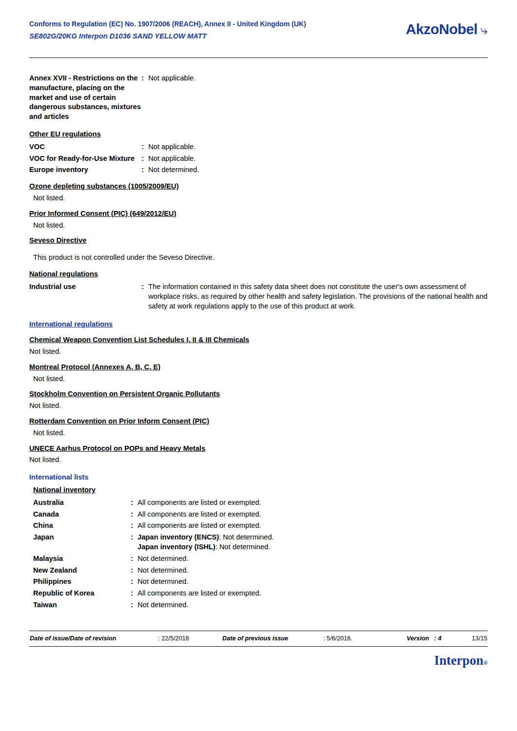Conforms to Regulation (EC) No. 1907/2006 (REACH), Annex II - United Kingdom (UK)
SE802G/20KG Interpon D1036 SAND YELLOW MATT
AkzoNobel⤷
| Annex XVII - Restrictions on the manufacture, placing on the market and use of certain dangerous substances, mixtures and articles | : | Not applicable. |
Other EU regulations
| VOC | : | Not applicable. |
| VOC for Ready-for-Use Mixture | : | Not applicable. |
| Europe inventory | : | Not determined. |
Ozone depleting substances (1005/2009/EU)
Not listed.
Prior Informed Consent (PIC) (649/2012/EU)
Not listed.
Seveso Directive
This product is not controlled under the Seveso Directive.
National regulations
| Industrial use | : | The information contained in this safety data sheet does not constitute the user's own assessment of workplace risks, as required by other health and safety legislation. The provisions of the national health and safety at work regulations apply to the use of this product at work. |
International regulations
Chemical Weapon Convention List Schedules I, II & III Chemicals
Not listed.
Montreal Protocol (Annexes A, B, C, E)
Not listed.
Stockholm Convention on Persistent Organic Pollutants
Not listed.
Rotterdam Convention on Prior Inform Consent (PIC)
Not listed.
UNECE Aarhus Protocol on POPs and Heavy Metals
Not listed.
International lists
National inventory
| Australia | : | All components are listed or exempted. |
| Canada | : | All components are listed or exempted. |
| China | : | All components are listed or exempted. |
| Japan | : | Japan inventory (ENCS) : Not determined. Japan inventory (ISHL) : Not determined. |
| Malaysia | : | Not determined. |
| New Zealand | : | Not determined. |
| Philippines | : | Not determined. |
| Republic of Korea | : | All components are listed or exempted. |
| Taiwan | : | Not determined. |
| Date of issue/Date of revision | : 22/5/2018 | Date of previous issue | : 5/6/2016. | Version : 4 | 13/15 |
Interpon®